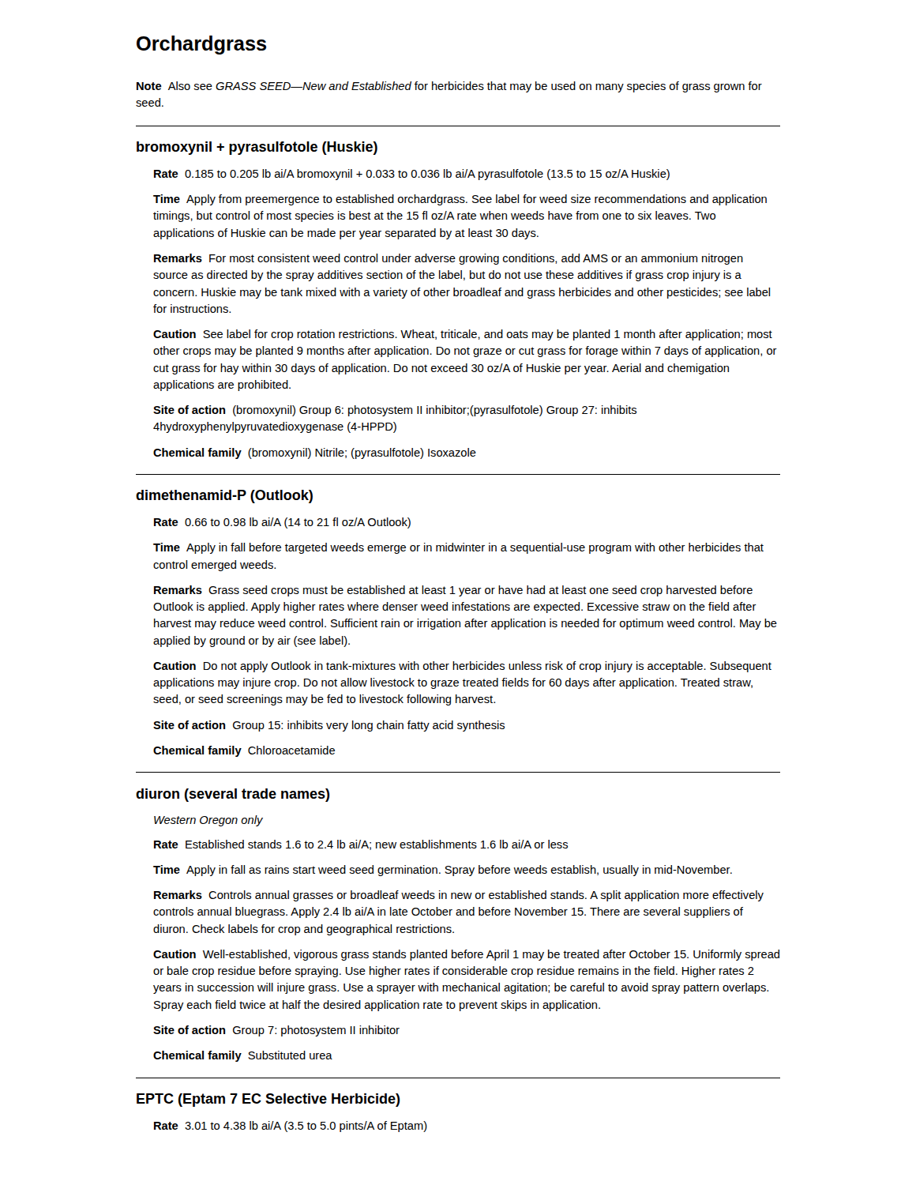Orchardgrass
Note Also see GRASS SEED—New and Established for herbicides that may be used on many species of grass grown for seed.
bromoxynil + pyrasulfotole (Huskie)
Rate 0.185 to 0.205 lb ai/A bromoxynil + 0.033 to 0.036 lb ai/A pyrasulfotole (13.5 to 15 oz/A Huskie)
Time Apply from preemergence to established orchardgrass. See label for weed size recommendations and application timings, but control of most species is best at the 15 fl oz/A rate when weeds have from one to six leaves. Two applications of Huskie can be made per year separated by at least 30 days.
Remarks For most consistent weed control under adverse growing conditions, add AMS or an ammonium nitrogen source as directed by the spray additives section of the label, but do not use these additives if grass crop injury is a concern. Huskie may be tank mixed with a variety of other broadleaf and grass herbicides and other pesticides; see label for instructions.
Caution See label for crop rotation restrictions. Wheat, triticale, and oats may be planted 1 month after application; most other crops may be planted 9 months after application. Do not graze or cut grass for forage within 7 days of application, or cut grass for hay within 30 days of application. Do not exceed 30 oz/A of Huskie per year. Aerial and chemigation applications are prohibited.
Site of action (bromoxynil) Group 6: photosystem II inhibitor;(pyrasulfotole) Group 27: inhibits 4hydroxyphenylpyruvatedioxygenase (4-HPPD)
Chemical family (bromoxynil) Nitrile; (pyrasulfotole) Isoxazole
dimethenamid-P (Outlook)
Rate 0.66 to 0.98 lb ai/A (14 to 21 fl oz/A Outlook)
Time Apply in fall before targeted weeds emerge or in midwinter in a sequential-use program with other herbicides that control emerged weeds.
Remarks Grass seed crops must be established at least 1 year or have had at least one seed crop harvested before Outlook is applied. Apply higher rates where denser weed infestations are expected. Excessive straw on the field after harvest may reduce weed control. Sufficient rain or irrigation after application is needed for optimum weed control. May be applied by ground or by air (see label).
Caution Do not apply Outlook in tank-mixtures with other herbicides unless risk of crop injury is acceptable. Subsequent applications may injure crop. Do not allow livestock to graze treated fields for 60 days after application. Treated straw, seed, or seed screenings may be fed to livestock following harvest.
Site of action Group 15: inhibits very long chain fatty acid synthesis
Chemical family Chloroacetamide
diuron (several trade names)
Western Oregon only
Rate Established stands 1.6 to 2.4 lb ai/A; new establishments 1.6 lb ai/A or less
Time Apply in fall as rains start weed seed germination. Spray before weeds establish, usually in mid-November.
Remarks Controls annual grasses or broadleaf weeds in new or established stands. A split application more effectively controls annual bluegrass. Apply 2.4 lb ai/A in late October and before November 15. There are several suppliers of diuron. Check labels for crop and geographical restrictions.
Caution Well-established, vigorous grass stands planted before April 1 may be treated after October 15. Uniformly spread or bale crop residue before spraying. Use higher rates if considerable crop residue remains in the field. Higher rates 2 years in succession will injure grass. Use a sprayer with mechanical agitation; be careful to avoid spray pattern overlaps. Spray each field twice at half the desired application rate to prevent skips in application.
Site of action Group 7: photosystem II inhibitor
Chemical family Substituted urea
EPTC (Eptam 7 EC Selective Herbicide)
Rate 3.01 to 4.38 lb ai/A (3.5 to 5.0 pints/A of Eptam)